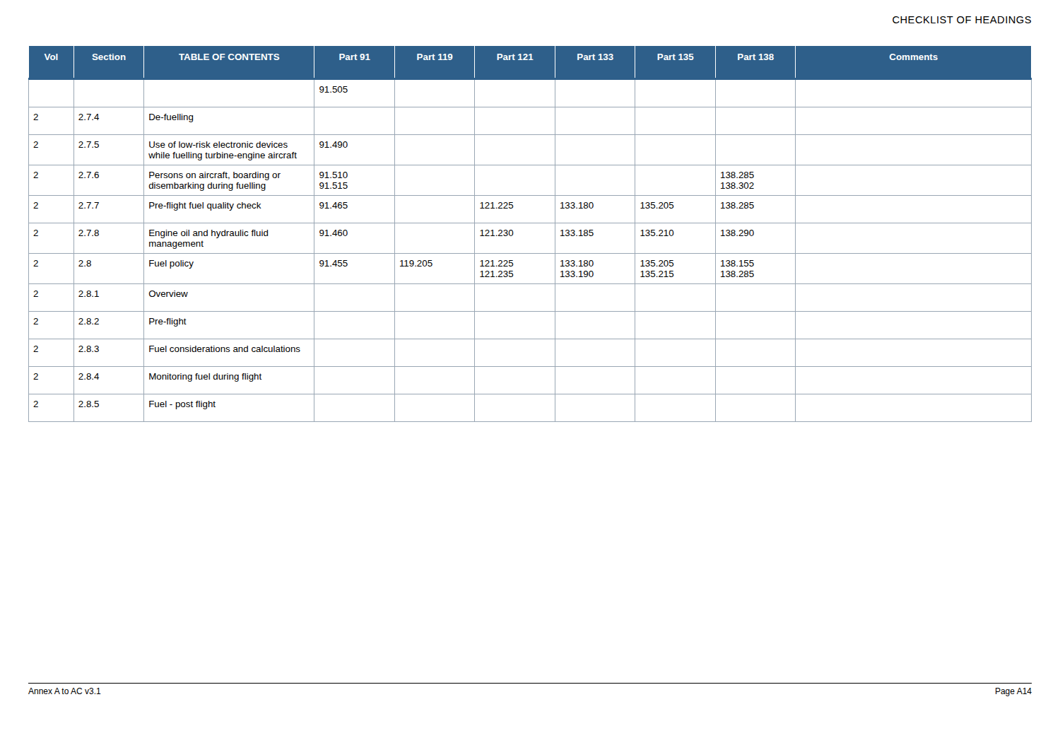CHECKLIST OF HEADINGS
| Vol | Section | TABLE OF CONTENTS | Part 91 | Part 119 | Part 121 | Part 133 | Part 135 | Part 138 | Comments |
| --- | --- | --- | --- | --- | --- | --- | --- | --- | --- |
| | | | 91.505 | | | | | | |
| 2 | 2.7.4 | De-fuelling | | | | | | | |
| 2 | 2.7.5 | Use of low-risk electronic devices while fuelling turbine-engine aircraft | 91.490 | | | | | | |
| 2 | 2.7.6 | Persons on aircraft, boarding or disembarking during fuelling | 91.510 91.515 | | | | | 138.285 138.302 | |
| 2 | 2.7.7 | Pre-flight fuel quality check | 91.465 | | 121.225 | 133.180 | 135.205 | 138.285 | |
| 2 | 2.7.8 | Engine oil and hydraulic fluid management | 91.460 | | 121.230 | 133.185 | 135.210 | 138.290 | |
| 2 | 2.8 | Fuel policy | 91.455 | 119.205 | 121.225 121.235 | 133.180 133.190 | 135.205 135.215 | 138.155 138.285 | |
| 2 | 2.8.1 | Overview | | | | | | | |
| 2 | 2.8.2 | Pre-flight | | | | | | | |
| 2 | 2.8.3 | Fuel considerations and calculations | | | | | | | |
| 2 | 2.8.4 | Monitoring fuel during flight | | | | | | | |
| 2 | 2.8.5 | Fuel - post flight | | | | | | | |
Annex A to AC v3.1 Page A14